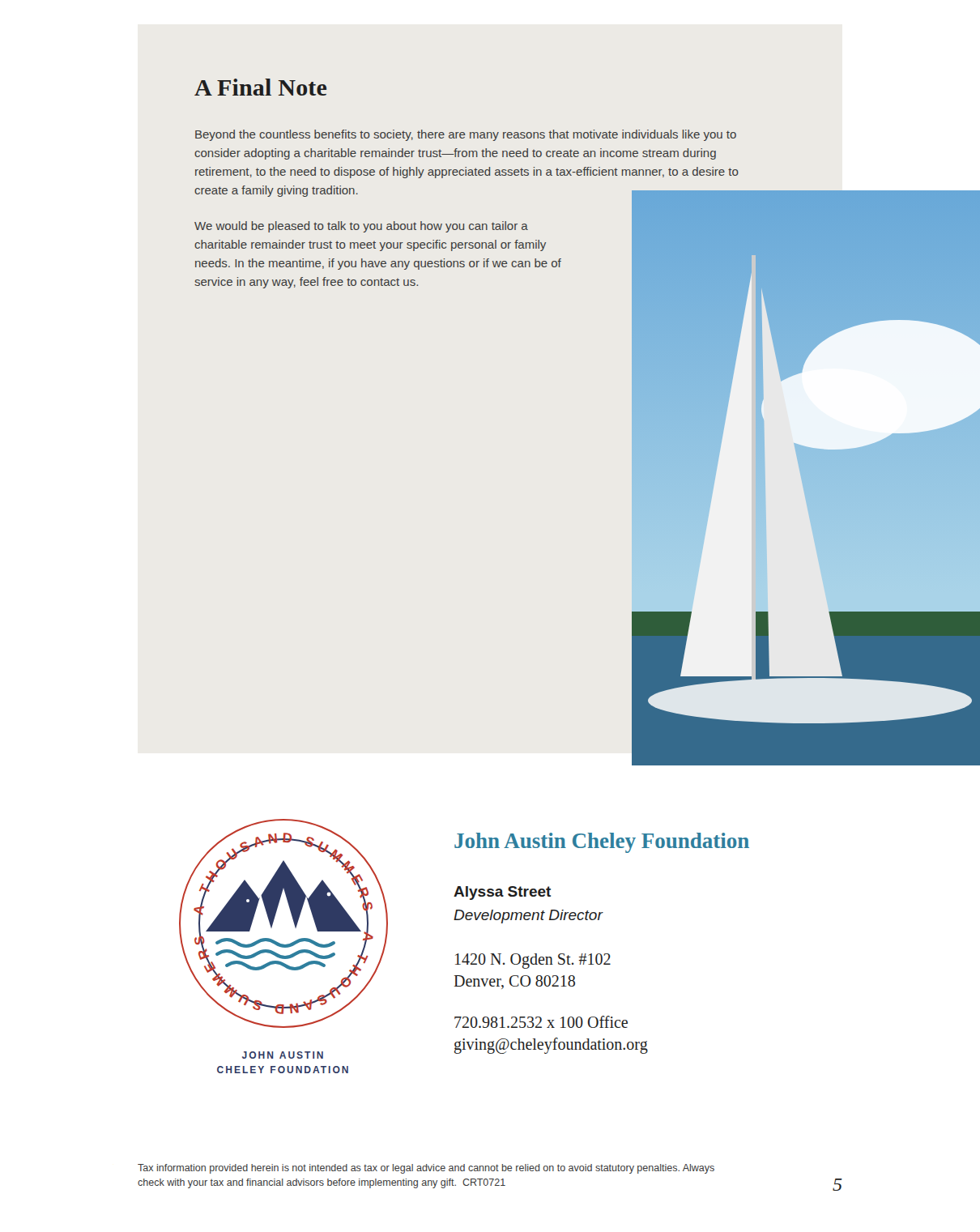A Final Note
Beyond the countless benefits to society, there are many reasons that motivate individuals like you to consider adopting a charitable remainder trust—from the need to create an income stream during retirement, to the need to dispose of highly appreciated assets in a tax-efficient manner, to a desire to create a family giving tradition.
We would be pleased to talk to you about how you can tailor a charitable remainder trust to meet your specific personal or family needs. In the meantime, if you have any questions or if we can be of service in any way, feel free to contact us.
A THOUSAND SUMMERS A THOUSAND SUMMERS
JOHN AUSTIN
CHELEY FOUNDATION
John Austin Cheley Foundation
Alyssa Street
Development Director
1420 N. Ogden St. #102
Denver, CO 80218
720.981.2532 x 100 Office
giving@cheleyfoundation.org
Tax information provided herein is not intended as tax or legal advice and cannot be relied on to avoid statutory penalties. Always check with your tax and financial advisors before implementing any gift. CRT0721
5